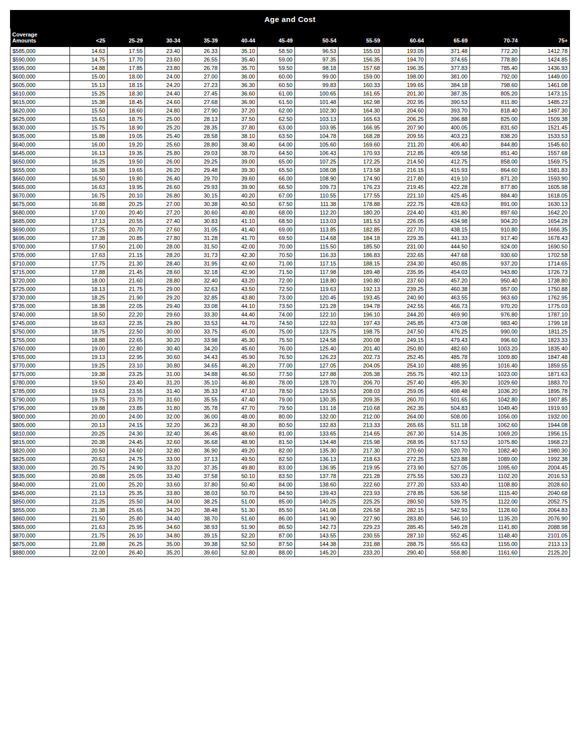Age and Cost
| Coverage Amounts | <25 | 25-29 | 30-34 | 35-39 | 40-44 | 45-49 | 50-54 | 55-59 | 60-64 | 65-69 | 70-74 | 75+ |
| --- | --- | --- | --- | --- | --- | --- | --- | --- | --- | --- | --- | --- |
| $585,000 | 14.63 | 17.55 | 23.40 | 26.33 | 35.10 | 58.50 | 96.53 | 155.03 | 193.05 | 371.48 | 772.20 | 1412.78 |
| $590,000 | 14.75 | 17.70 | 23.60 | 26.55 | 35.40 | 59.00 | 97.35 | 156.35 | 194.70 | 374.65 | 778.80 | 1424.85 |
| $595,000 | 14.88 | 17.85 | 23.80 | 26.78 | 35.70 | 59.50 | 98.18 | 157.68 | 196.35 | 377.83 | 785.40 | 1436.93 |
| $600,000 | 15.00 | 18.00 | 24.00 | 27.00 | 36.00 | 60.00 | 99.00 | 159.00 | 198.00 | 381.00 | 792.00 | 1449.00 |
| $605,000 | 15.13 | 18.15 | 24.20 | 27.23 | 36.30 | 60.50 | 99.83 | 160.33 | 199.65 | 384.18 | 798.60 | 1461.08 |
| $610,000 | 15.25 | 18.30 | 24.40 | 27.45 | 36.60 | 61.00 | 100.65 | 161.65 | 201.30 | 387.35 | 805.20 | 1473.15 |
| $615,000 | 15.38 | 18.45 | 24.60 | 27.68 | 36.90 | 61.50 | 101.48 | 162.98 | 202.95 | 390.53 | 811.80 | 1485.23 |
| $620,000 | 15.50 | 18.60 | 24.80 | 27.90 | 37.20 | 62.00 | 102.30 | 164.30 | 204.60 | 393.70 | 818.40 | 1497.30 |
| $625,000 | 15.63 | 18.75 | 25.00 | 28.13 | 37.50 | 62.50 | 103.13 | 165.63 | 206.25 | 396.88 | 825.00 | 1509.38 |
| $630,000 | 15.75 | 18.90 | 25.20 | 28.35 | 37.80 | 63.00 | 103.95 | 166.95 | 207.90 | 400.05 | 831.60 | 1521.45 |
| $635,000 | 15.88 | 19.05 | 25.40 | 28.58 | 38.10 | 63.50 | 104.78 | 168.28 | 209.55 | 403.23 | 838.20 | 1533.53 |
| $640,000 | 16.00 | 19.20 | 25.60 | 28.80 | 38.40 | 64.00 | 105.60 | 169.60 | 211.20 | 406.40 | 844.80 | 1545.60 |
| $645,000 | 16.13 | 19.35 | 25.80 | 29.03 | 38.70 | 64.50 | 106.43 | 170.93 | 212.85 | 409.58 | 851.40 | 1557.68 |
| $650,000 | 16.25 | 19.50 | 26.00 | 29.25 | 39.00 | 65.00 | 107.25 | 172.25 | 214.50 | 412.75 | 858.00 | 1569.75 |
| $655,000 | 16.38 | 19.65 | 26.20 | 29.48 | 39.30 | 65.50 | 108.08 | 173.58 | 216.15 | 415.93 | 864.60 | 1581.83 |
| $660,000 | 16.50 | 19.80 | 26.40 | 29.70 | 39.60 | 66.00 | 108.90 | 174.90 | 217.80 | 419.10 | 871.20 | 1593.90 |
| $665,000 | 16.63 | 19.95 | 26.60 | 29.93 | 39.90 | 66.50 | 109.73 | 176.23 | 219.45 | 422.28 | 877.80 | 1605.98 |
| $670,000 | 16.75 | 20.10 | 26.80 | 30.15 | 40.20 | 67.00 | 110.55 | 177.55 | 221.10 | 425.45 | 884.40 | 1618.05 |
| $675,000 | 16.88 | 20.25 | 27.00 | 30.38 | 40.50 | 67.50 | 111.38 | 178.88 | 222.75 | 428.63 | 891.00 | 1630.13 |
| $680,000 | 17.00 | 20.40 | 27.20 | 30.60 | 40.80 | 68.00 | 112.20 | 180.20 | 224.40 | 431.80 | 897.60 | 1642.20 |
| $685,000 | 17.13 | 20.55 | 27.40 | 30.83 | 41.10 | 68.50 | 113.03 | 181.53 | 226.05 | 434.98 | 904.20 | 1654.28 |
| $690,000 | 17.25 | 20.70 | 27.60 | 31.05 | 41.40 | 69.00 | 113.85 | 182.85 | 227.70 | 438.15 | 910.80 | 1666.35 |
| $695,000 | 17.38 | 20.85 | 27.80 | 31.28 | 41.70 | 69.50 | 114.68 | 184.18 | 229.35 | 441.33 | 917.40 | 1678.43 |
| $700,000 | 17.50 | 21.00 | 28.00 | 31.50 | 42.00 | 70.00 | 115.50 | 185.50 | 231.00 | 444.50 | 924.00 | 1690.50 |
| $705,000 | 17.63 | 21.15 | 28.20 | 31.73 | 42.30 | 70.50 | 116.33 | 186.83 | 232.65 | 447.68 | 930.60 | 1702.58 |
| $710,000 | 17.75 | 21.30 | 28.40 | 31.95 | 42.60 | 71.00 | 117.15 | 188.15 | 234.30 | 450.85 | 937.20 | 1714.65 |
| $715,000 | 17.88 | 21.45 | 28.60 | 32.18 | 42.90 | 71.50 | 117.98 | 189.48 | 235.95 | 454.03 | 943.80 | 1726.73 |
| $720,000 | 18.00 | 21.60 | 28.80 | 32.40 | 43.20 | 72.00 | 118.80 | 190.80 | 237.60 | 457.20 | 950.40 | 1738.80 |
| $725,000 | 18.13 | 21.75 | 29.00 | 32.63 | 43.50 | 72.50 | 119.63 | 192.13 | 239.25 | 460.38 | 957.00 | 1750.88 |
| $730,000 | 18.25 | 21.90 | 29.20 | 32.85 | 43.80 | 73.00 | 120.45 | 193.45 | 240.90 | 463.55 | 963.60 | 1762.95 |
| $735,000 | 18.38 | 22.05 | 29.40 | 33.08 | 44.10 | 73.50 | 121.28 | 194.78 | 242.55 | 466.73 | 970.20 | 1775.03 |
| $740,000 | 18.50 | 22.20 | 29.60 | 33.30 | 44.40 | 74.00 | 122.10 | 196.10 | 244.20 | 469.90 | 976.80 | 1787.10 |
| $745,000 | 18.63 | 22.35 | 29.80 | 33.53 | 44.70 | 74.50 | 122.93 | 197.43 | 245.85 | 473.08 | 983.40 | 1799.18 |
| $750,000 | 18.75 | 22.50 | 30.00 | 33.75 | 45.00 | 75.00 | 123.75 | 198.75 | 247.50 | 476.25 | 990.00 | 1811.25 |
| $755,000 | 18.88 | 22.65 | 30.20 | 33.98 | 45.30 | 75.50 | 124.58 | 200.08 | 249.15 | 479.43 | 996.60 | 1823.33 |
| $760,000 | 19.00 | 22.80 | 30.40 | 34.20 | 45.60 | 76.00 | 125.40 | 201.40 | 250.80 | 482.60 | 1003.20 | 1835.40 |
| $765,000 | 19.13 | 22.95 | 30.60 | 34.43 | 45.90 | 76.50 | 126.23 | 202.73 | 252.45 | 485.78 | 1009.80 | 1847.48 |
| $770,000 | 19.25 | 23.10 | 30.80 | 34.65 | 46.20 | 77.00 | 127.05 | 204.05 | 254.10 | 488.95 | 1016.40 | 1859.55 |
| $775,000 | 19.38 | 23.25 | 31.00 | 34.88 | 46.50 | 77.50 | 127.88 | 205.38 | 255.75 | 492.13 | 1023.00 | 1871.63 |
| $780,000 | 19.50 | 23.40 | 31.20 | 35.10 | 46.80 | 78.00 | 128.70 | 206.70 | 257.40 | 495.30 | 1029.60 | 1883.70 |
| $785,000 | 19.63 | 23.55 | 31.40 | 35.33 | 47.10 | 78.50 | 129.53 | 208.03 | 259.05 | 498.48 | 1036.20 | 1895.78 |
| $790,000 | 19.75 | 23.70 | 31.60 | 35.55 | 47.40 | 79.00 | 130.35 | 209.35 | 260.70 | 501.65 | 1042.80 | 1907.85 |
| $795,000 | 19.88 | 23.85 | 31.80 | 35.78 | 47.70 | 79.50 | 131.18 | 210.68 | 262.35 | 504.83 | 1049.40 | 1919.93 |
| $800,000 | 20.00 | 24.00 | 32.00 | 36.00 | 48.00 | 80.00 | 132.00 | 212.00 | 264.00 | 508.00 | 1056.00 | 1932.00 |
| $805,000 | 20.13 | 24.15 | 32.20 | 36.23 | 48.30 | 80.50 | 132.83 | 213.33 | 265.65 | 511.18 | 1062.60 | 1944.08 |
| $810,000 | 20.25 | 24.30 | 32.40 | 36.45 | 48.60 | 81.00 | 133.65 | 214.65 | 267.30 | 514.35 | 1069.20 | 1956.15 |
| $815,000 | 20.38 | 24.45 | 32.60 | 36.68 | 48.90 | 81.50 | 134.48 | 215.98 | 268.95 | 517.53 | 1075.80 | 1968.23 |
| $820,000 | 20.50 | 24.60 | 32.80 | 36.90 | 49.20 | 82.00 | 135.30 | 217.30 | 270.60 | 520.70 | 1082.40 | 1980.30 |
| $825,000 | 20.63 | 24.75 | 33.00 | 37.13 | 49.50 | 82.50 | 136.13 | 218.63 | 272.25 | 523.88 | 1089.00 | 1992.38 |
| $830,000 | 20.75 | 24.90 | 33.20 | 37.35 | 49.80 | 83.00 | 136.95 | 219.95 | 273.90 | 527.05 | 1095.60 | 2004.45 |
| $835,000 | 20.88 | 25.05 | 33.40 | 37.58 | 50.10 | 83.50 | 137.78 | 221.28 | 275.55 | 530.23 | 1102.20 | 2016.53 |
| $840,000 | 21.00 | 25.20 | 33.60 | 37.80 | 50.40 | 84.00 | 138.60 | 222.60 | 277.20 | 533.40 | 1108.80 | 2028.60 |
| $845,000 | 21.13 | 25.35 | 33.80 | 38.03 | 50.70 | 84.50 | 139.43 | 223.93 | 278.85 | 536.58 | 1115.40 | 2040.68 |
| $850,000 | 21.25 | 25.50 | 34.00 | 38.25 | 51.00 | 85.00 | 140.25 | 225.25 | 280.50 | 539.75 | 1122.00 | 2052.75 |
| $855,000 | 21.38 | 25.65 | 34.20 | 38.48 | 51.30 | 85.50 | 141.08 | 226.58 | 282.15 | 542.93 | 1128.60 | 2064.83 |
| $860,000 | 21.50 | 25.80 | 34.40 | 38.70 | 51.60 | 86.00 | 141.90 | 227.90 | 283.80 | 546.10 | 1135.20 | 2076.90 |
| $865,000 | 21.63 | 25.95 | 34.60 | 38.93 | 51.90 | 86.50 | 142.73 | 229.23 | 285.45 | 549.28 | 1141.80 | 2088.98 |
| $870,000 | 21.75 | 26.10 | 34.80 | 39.15 | 52.20 | 87.00 | 143.55 | 230.55 | 287.10 | 552.45 | 1148.40 | 2101.05 |
| $875,000 | 21.88 | 26.25 | 35.00 | 39.38 | 52.50 | 87.50 | 144.38 | 231.88 | 288.75 | 555.63 | 1155.00 | 2113.13 |
| $880,000 | 22.00 | 26.40 | 35.20 | 39.60 | 52.80 | 88.00 | 145.20 | 233.20 | 290.40 | 558.80 | 1161.60 | 2125.20 |